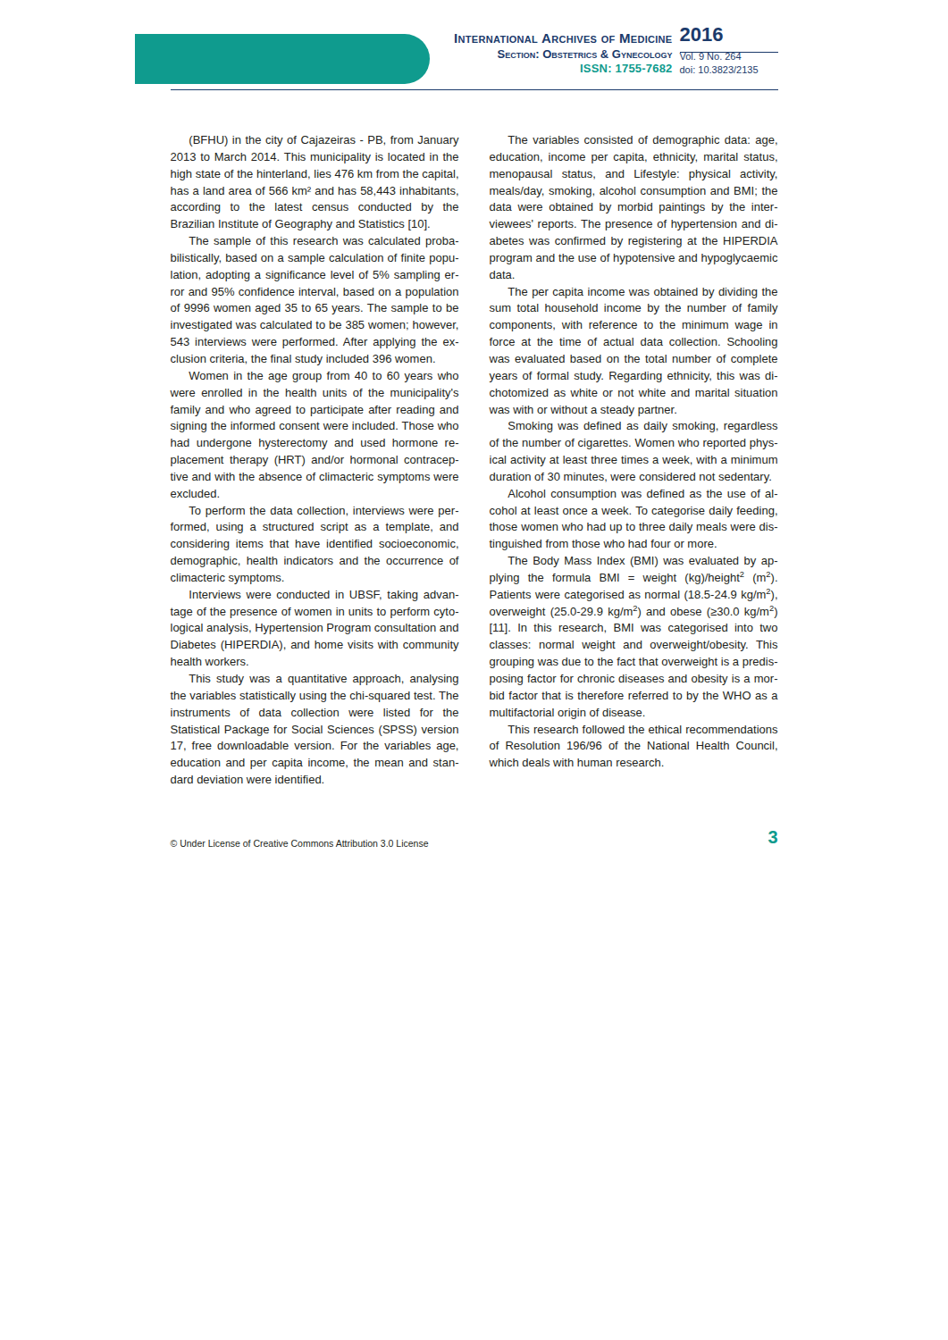International Archives of Medicine
Section: Obstetrics & Gynecology
ISSN: 1755-7682
2016
Vol. 9 No. 264
doi: 10.3823/2135
(BFHU) in the city of Cajazeiras - PB, from January 2013 to March 2014. This municipality is located in the high state of the hinterland, lies 476 km from the capital, has a land area of 566 km² and has 58,443 inhabitants, according to the latest census conducted by the Brazilian Institute of Geography and Statistics [10].
The sample of this research was calculated probabilistically, based on a sample calculation of finite population, adopting a significance level of 5% sampling error and 95% confidence interval, based on a population of 9996 women aged 35 to 65 years. The sample to be investigated was calculated to be 385 women; however, 543 interviews were performed. After applying the exclusion criteria, the final study included 396 women.
Women in the age group from 40 to 60 years who were enrolled in the health units of the municipality's family and who agreed to participate after reading and signing the informed consent were included. Those who had undergone hysterectomy and used hormone replacement therapy (HRT) and/or hormonal contraceptive and with the absence of climacteric symptoms were excluded.
To perform the data collection, interviews were performed, using a structured script as a template, and considering items that have identified socioeconomic, demographic, health indicators and the occurrence of climacteric symptoms.
Interviews were conducted in UBSF, taking advantage of the presence of women in units to perform cytological analysis, Hypertension Program consultation and Diabetes (HIPERDIA), and home visits with community health workers.
This study was a quantitative approach, analysing the variables statistically using the chi-squared test. The instruments of data collection were listed for the Statistical Package for Social Sciences (SPSS) version 17, free downloadable version. For the variables age, education and per capita income, the mean and standard deviation were identified.
The variables consisted of demographic data: age, education, income per capita, ethnicity, marital status, menopausal status, and Lifestyle: physical activity, meals/day, smoking, alcohol consumption and BMI; the data were obtained by morbid paintings by the interviewees' reports. The presence of hypertension and diabetes was confirmed by registering at the HIPERDIA program and the use of hypotensive and hypoglycaemic data.
The per capita income was obtained by dividing the sum total household income by the number of family components, with reference to the minimum wage in force at the time of actual data collection. Schooling was evaluated based on the total number of complete years of formal study. Regarding ethnicity, this was dichotomized as white or not white and marital situation was with or without a steady partner.
Smoking was defined as daily smoking, regardless of the number of cigarettes. Women who reported physical activity at least three times a week, with a minimum duration of 30 minutes, were considered not sedentary.
Alcohol consumption was defined as the use of alcohol at least once a week. To categorise daily feeding, those women who had up to three daily meals were distinguished from those who had four or more.
The Body Mass Index (BMI) was evaluated by applying the formula BMI = weight (kg)/height2 (m2). Patients were categorised as normal (18.5-24.9 kg/m2), overweight (25.0-29.9 kg/m2) and obese (≥30.0 kg/m2) [11]. In this research, BMI was categorised into two classes: normal weight and overweight/obesity. This grouping was due to the fact that overweight is a predisposing factor for chronic diseases and obesity is a morbid factor that is therefore referred to by the WHO as a multifactorial origin of disease.
This research followed the ethical recommendations of Resolution 196/96 of the National Health Council, which deals with human research.
© Under License of Creative Commons Attribution 3.0 License
3